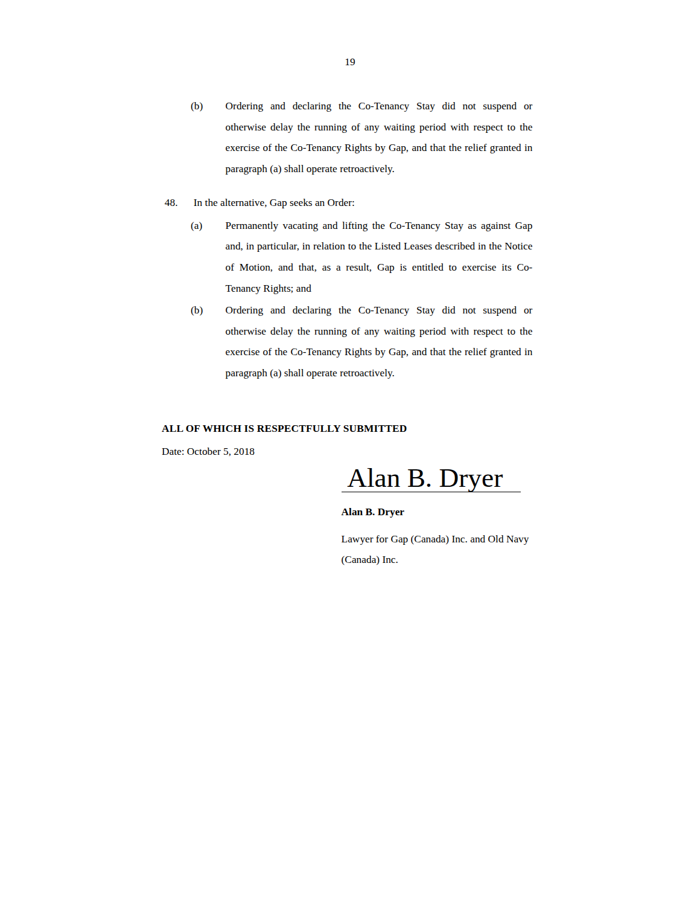19
(b)
Ordering and declaring the Co-Tenancy Stay did not suspend or otherwise delay the running of any waiting period with respect to the exercise of the Co-Tenancy Rights by Gap, and that the relief granted in paragraph (a) shall operate retroactively.
48.
In the alternative, Gap seeks an Order:
(a)
Permanently vacating and lifting the Co-Tenancy Stay as against Gap and, in particular, in relation to the Listed Leases described in the Notice of Motion, and that, as a result, Gap is entitled to exercise its Co-Tenancy Rights; and
(b)
Ordering and declaring the Co-Tenancy Stay did not suspend or otherwise delay the running of any waiting period with respect to the exercise of the Co-Tenancy Rights by Gap, and that the relief granted in paragraph (a) shall operate retroactively.
ALL OF WHICH IS RESPECTFULLY SUBMITTED
Date: October 5, 2018
Alan B. Dryer
Alan B. Dryer
Lawyer for Gap (Canada) Inc. and Old Navy (Canada) Inc.